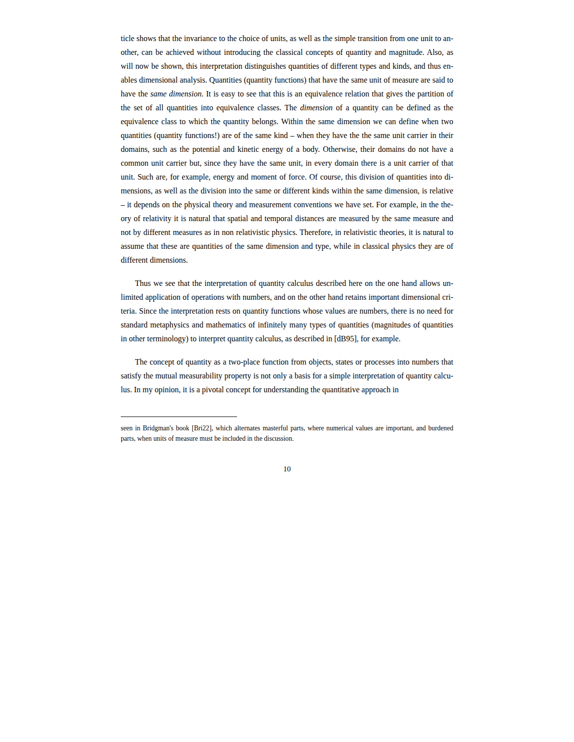ticle shows that the invariance to the choice of units, as well as the simple transition from one unit to another, can be achieved without introducing the classical concepts of quantity and magnitude. Also, as will now be shown, this interpretation distinguishes quantities of different types and kinds, and thus enables dimensional analysis. Quantities (quantity functions) that have the same unit of measure are said to have the same dimension. It is easy to see that this is an equivalence relation that gives the partition of the set of all quantities into equivalence classes. The dimension of a quantity can be defined as the equivalence class to which the quantity belongs. Within the same dimension we can define when two quantities (quantity functions!) are of the same kind – when they have the the same unit carrier in their domains, such as the potential and kinetic energy of a body. Otherwise, their domains do not have a common unit carrier but, since they have the same unit, in every domain there is a unit carrier of that unit. Such are, for example, energy and moment of force. Of course, this division of quantities into dimensions, as well as the division into the same or different kinds within the same dimension, is relative – it depends on the physical theory and measurement conventions we have set. For example, in the theory of relativity it is natural that spatial and temporal distances are measured by the same measure and not by different measures as in non relativistic physics. Therefore, in relativistic theories, it is natural to assume that these are quantities of the same dimension and type, while in classical physics they are of different dimensions.
Thus we see that the interpretation of quantity calculus described here on the one hand allows unlimited application of operations with numbers, and on the other hand retains important dimensional criteria. Since the interpretation rests on quantity functions whose values are numbers, there is no need for standard metaphysics and mathematics of infinitely many types of quantities (magnitudes of quantities in other terminology) to interpret quantity calculus, as described in [dB95], for example.
The concept of quantity as a two-place function from objects, states or processes into numbers that satisfy the mutual measurability property is not only a basis for a simple interpretation of quantity calculus. In my opinion, it is a pivotal concept for understanding the quantitative approach in
seen in Bridgman's book [Bri22], which alternates masterful parts, where numerical values are important, and burdened parts, when units of measure must be included in the discussion.
10